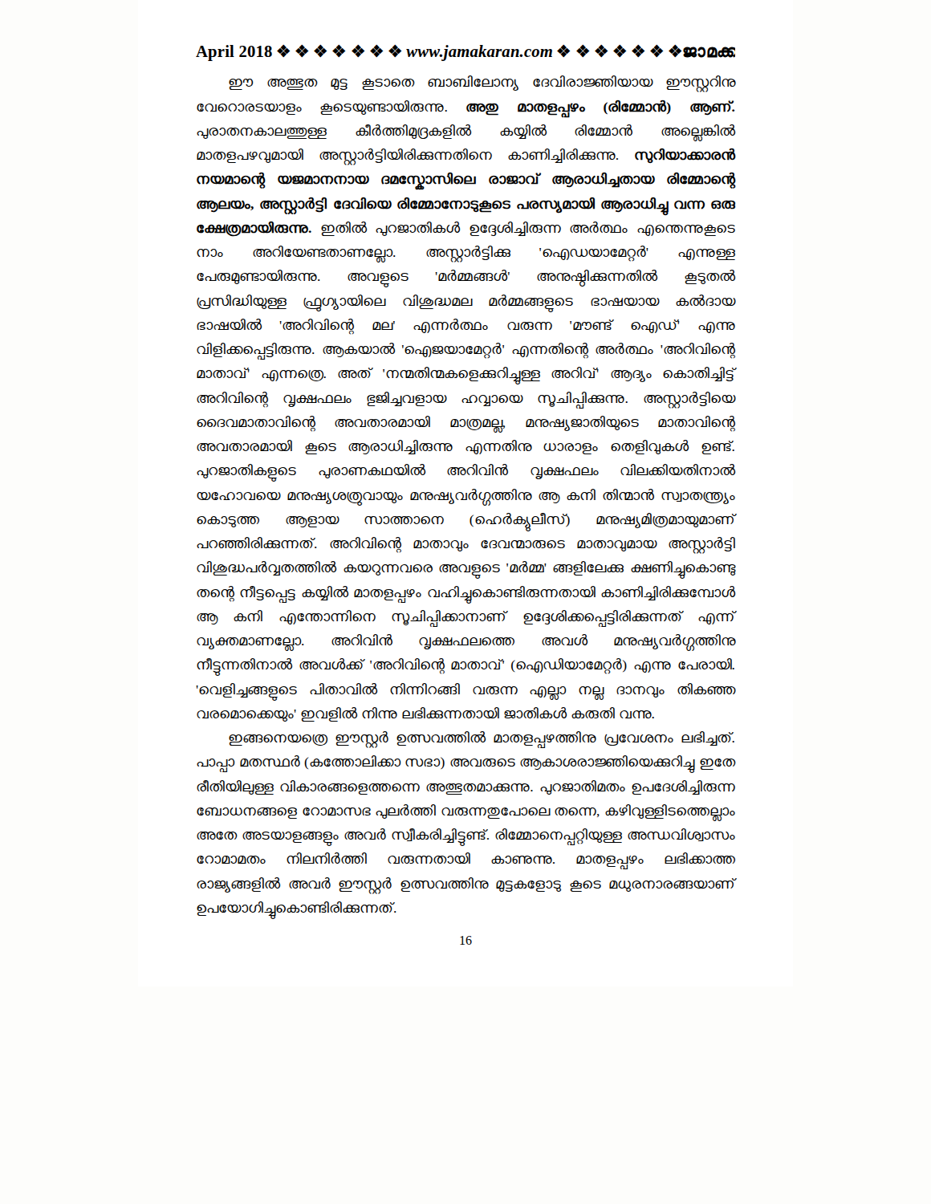April 2018 ❖ ❖ ❖ ❖ ❖ ❖ ❖ www.jamakaran.com ❖ ❖ ❖ ❖ ❖ ❖ ❖ജാമക്കാരൻ
ഈ അത്ഭുത മുട്ട കൂടാതെ ബാബിലോന്യ ദേവിരാജ്ഞിയായ ഈസ്റ്ററിനു വേറൊരടയാളം കൂടെയുണ്ടായിരുന്നു. അതു മാതളപ്പഴം (രിമ്മോൻ) ആണ്. പുരാതനകാലത്തുള്ള കീർത്തിമുദ്രകളിൽ കയ്യിൽ രിമ്മോൻ അല്ലെങ്കിൽ മാതളപഴവുമായി അസ്റ്റാർട്ടിയിരിക്കുന്നതിനെ കാണിച്ചിരിക്കുന്നു. സുറിയാക്കാരൻ നയമാന്റെ യജമാനനായ ദമസ്കോസിലെ രാജാവ് ആരാധിച്ചതായ രിമ്മോന്റെ ആലയം, അസ്റ്റാർട്ടി ദേവിയെ രിമ്മോനോടുകൂടെ പരസ്യമായി ആരാധിച്ചു വന്ന ഒരു ക്ഷേത്രമായിരുന്നു. ഇതിൽ പുറജാതികൾ ഉദ്ദേശിച്ചിരുന്ന അർത്ഥം എന്തെന്നുകൂടെ നാം അറിയേണ്ടതാണല്ലോ. അസ്റ്റാർട്ടിക്കു 'ഐഡയാമേറ്റർ' എന്നുള്ള പേരുമുണ്ടായിരുന്നു. അവളുടെ 'മർമ്മങ്ങൾ' അനുഷ്ഠിക്കുന്നതിൽ കൂടുതൽ പ്രസിദ്ധിയുള്ള ഫ്രുഗ്യായിലെ വിശുദ്ധമല മർമ്മങ്ങളുടെ ഭാഷയായ കൽദായ ഭാഷയിൽ 'അറിവിന്റെ മല' എന്നർത്ഥം വരുന്ന 'മൗണ്ട് ഐഡ്' എന്നു വിളിക്കപ്പെട്ടിരുന്നു. ആകയാൽ 'ഐജയാമേറ്റർ' എന്നതിന്റെ അർത്ഥം 'അറിവിന്റെ മാതാവ്' എന്നത്രെ. അത് 'നന്മതിന്മകളെക്കുറിച്ചുള്ള അറിവ്' ആദ്യം കൊതിച്ചിട്ട് അറിവിന്റെ വൃക്ഷഫലം ഭുജിച്ചവളായ ഹവ്വായെ സൂചിപ്പിക്കുന്നു. അസ്റ്റാർട്ടിയെ ദൈവമാതാവിന്റെ അവതാരമായി മാത്രമല്ല, മനുഷ്യജാതിയുടെ മാതാവിന്റെ അവതാരമായി കൂടെ ആരാധിച്ചിരുന്നു എന്നതിനു ധാരാളം തെളിവുകൾ ഉണ്ട്. പുറജാതികളുടെ പുരാണകഥയിൽ അറിവിൻ വൃക്ഷഫലം വിലക്കിയതിനാൽ യഹോവയെ മനുഷ്യശത്രുവായും മനുഷ്യവർഗ്ഗത്തിനു ആ കനി തിന്മാൻ സ്വാതന്ത്ര്യം കൊടുത്ത ആളായ സാത്താനെ (ഹെർക്യുലീസ്) മനുഷ്യമിത്രമായുമാണ് പറഞ്ഞിരിക്കുന്നത്. അറിവിന്റെ മാതാവും ദേവന്മാരുടെ മാതാവുമായ അസ്റ്റാർട്ടി വിശുദ്ധപർവ്വതത്തിൽ കയറുന്നവരെ അവളുടെ 'മർമ്മ' ങ്ങളിലേക്കു ക്ഷണിച്ചുകൊണ്ടു തന്റെ നീട്ടപ്പെട്ട കയ്യിൽ മാതളപ്പഴം വഹിച്ചുകൊണ്ടിരുന്നതായി കാണിച്ചിരിക്കുമ്പോൾ ആ കനി എന്തോന്നിനെ സൂചിപ്പിക്കാനാണ് ഉദ്ദേശിക്കപ്പെട്ടിരിക്കുന്നത് എന്ന് വ്യക്തമാണല്ലോ. അറിവിൻ വൃക്ഷഫലത്തെ അവൾ മനുഷ്യവർഗ്ഗത്തിനു നീട്ടുന്നതിനാൽ അവൾക്ക് 'അറിവിന്റെ മാതാവ്' (ഐഡിയാമേറ്റർ) എന്നു പേരായി. 'വെളിച്ചങ്ങളുടെ പിതാവിൽ നിന്നിറങ്ങി വരുന്ന എല്ലാ നല്ല ദാനവും തികഞ്ഞ വരമൊക്കെയും' ഇവളിൽ നിന്നു ലഭിക്കുന്നതായി ജാതികൾ കരുതി വന്നു.
ഇങ്ങനെയത്രെ ഈസ്റ്റർ ഉത്സവത്തിൽ മാതളപ്പഴത്തിനു പ്രവേശനം ലഭിച്ചത്. പാപ്പാ മതസ്ഥർ (കത്തോലിക്കാ സഭാ) അവരുടെ ആകാശരാജ്ഞിയെക്കുറിച്ചു ഇതേ രീതിയിലുള്ള വികാരങ്ങളെത്തന്നെ അത്ഭുതമാക്കുന്നു. പുറജാതിമതം ഉപദേശിച്ചിരുന്ന ബോധനങ്ങളെ റോമാസഭ പുലർത്തി വരുന്നതുപോലെ തന്നെ, കഴിവുള്ളിടത്തെല്ലാം അതേ അടയാളങ്ങളും അവർ സ്വീകരിച്ചിട്ടുണ്ട്. രിമ്മോനെപ്പറ്റിയുള്ള അന്ധവിശ്വാസം റോമാമതം നിലനിർത്തി വരുന്നതായി കാണുന്നു. മാതളപ്പഴം ലഭിക്കാത്ത രാജ്യങ്ങളിൽ അവർ ഈസ്റ്റർ ഉത്സവത്തിനു മുട്ടകളോടു കൂടെ മധുരനാരങ്ങയാണ് ഉപയോഗിച്ചുകൊണ്ടിരിക്കുന്നത്.
16